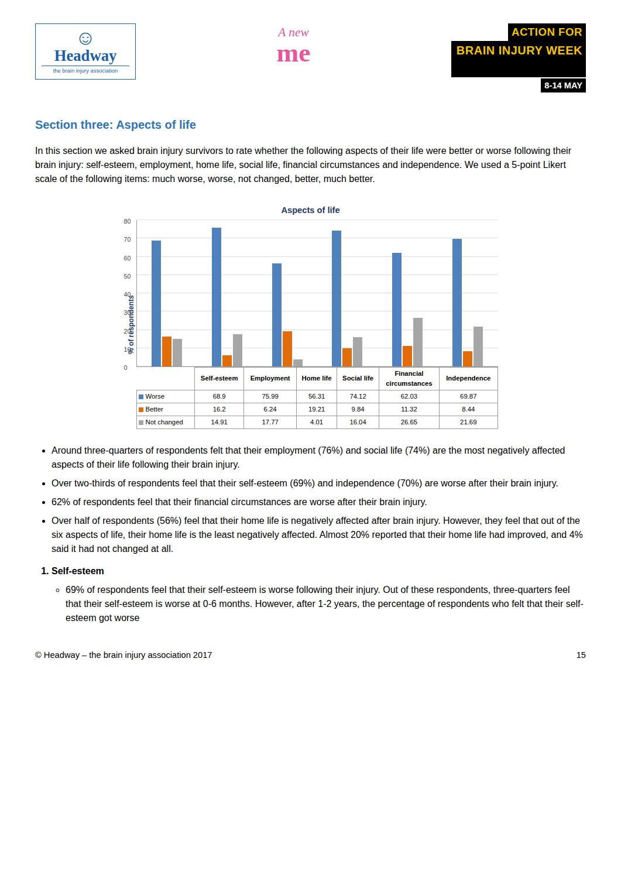☺
Headway
the brain injury association
A new
me
ACTION FOR
BRAIN INJURY WEEK 2017
8-14 MAY
Section three: Aspects of life
In this section we asked brain injury survivors to rate whether the following aspects of their life were better or worse following their brain injury: self-esteem, employment, home life, social life, financial circumstances and independence. We used a 5-point Likert scale of the following items: much worse, worse, not changed, better, much better.
Aspects of life
% of respondents
80
70
60
50
40
30
20
10
0
| | Self-esteem | Employment | Home life | Social life | Financial circumstances | Independence |
| --- | --- | --- | --- | --- | --- | --- |
| Worse | 68.9 | 75.99 | 56.31 | 74.12 | 62.03 | 69.87 |
| Better | 16.2 | 6.24 | 19.21 | 9.84 | 11.32 | 8.44 |
| Not changed | 14.91 | 17.77 | 4.01 | 16.04 | 26.65 | 21.69 |
Around three-quarters of respondents felt that their employment (76%) and social life (74%) are the most negatively affected aspects of their life following their brain injury.
Over two-thirds of respondents feel that their self-esteem (69%) and independence (70%) are worse after their brain injury.
62% of respondents feel that their financial circumstances are worse after their brain injury.
Over half of respondents (56%) feel that their home life is negatively affected after brain injury. However, they feel that out of the six aspects of life, their home life is the least negatively affected. Almost 20% reported that their home life had improved, and 4% said it had not changed at all.
Self-esteem
69% of respondents feel that their self-esteem is worse following their injury. Out of these respondents, three-quarters feel that their self-esteem is worse at 0-6 months. However, after 1-2 years, the percentage of respondents who felt that their self-esteem got worse
© Headway – the brain injury association 2017
15